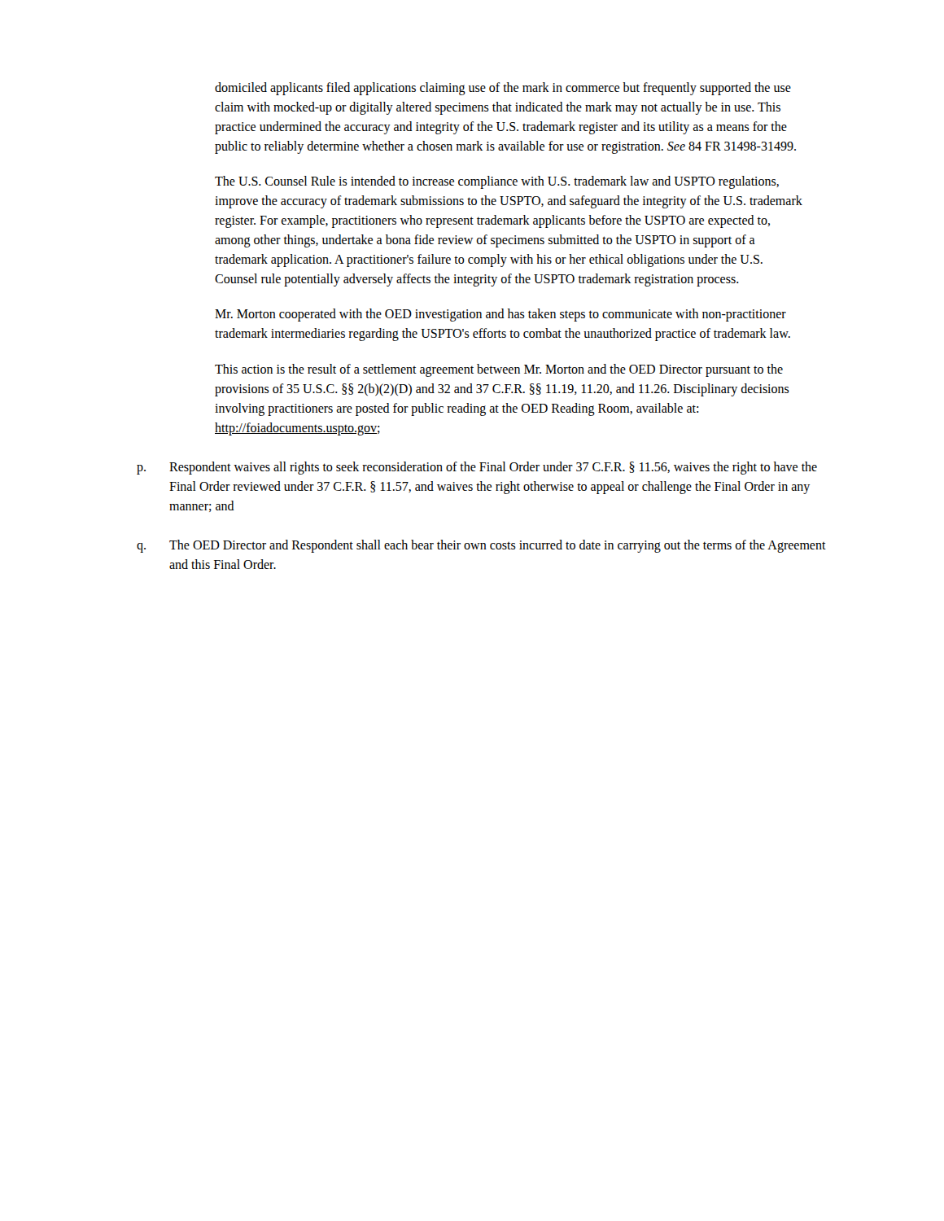domiciled applicants filed applications claiming use of the mark in commerce but frequently supported the use claim with mocked-up or digitally altered specimens that indicated the mark may not actually be in use. This practice undermined the accuracy and integrity of the U.S. trademark register and its utility as a means for the public to reliably determine whether a chosen mark is available for use or registration. See 84 FR 31498-31499.
The U.S. Counsel Rule is intended to increase compliance with U.S. trademark law and USPTO regulations, improve the accuracy of trademark submissions to the USPTO, and safeguard the integrity of the U.S. trademark register. For example, practitioners who represent trademark applicants before the USPTO are expected to, among other things, undertake a bona fide review of specimens submitted to the USPTO in support of a trademark application. A practitioner's failure to comply with his or her ethical obligations under the U.S. Counsel rule potentially adversely affects the integrity of the USPTO trademark registration process.
Mr. Morton cooperated with the OED investigation and has taken steps to communicate with non-practitioner trademark intermediaries regarding the USPTO's efforts to combat the unauthorized practice of trademark law.
This action is the result of a settlement agreement between Mr. Morton and the OED Director pursuant to the provisions of 35 U.S.C. §§ 2(b)(2)(D) and 32 and 37 C.F.R. §§ 11.19, 11.20, and 11.26. Disciplinary decisions involving practitioners are posted for public reading at the OED Reading Room, available at: http://foiadocuments.uspto.gov;
p.
Respondent waives all rights to seek reconsideration of the Final Order under 37 C.F.R. § 11.56, waives the right to have the Final Order reviewed under 37 C.F.R. § 11.57, and waives the right otherwise to appeal or challenge the Final Order in any manner; and
q.
The OED Director and Respondent shall each bear their own costs incurred to date in carrying out the terms of the Agreement and this Final Order.